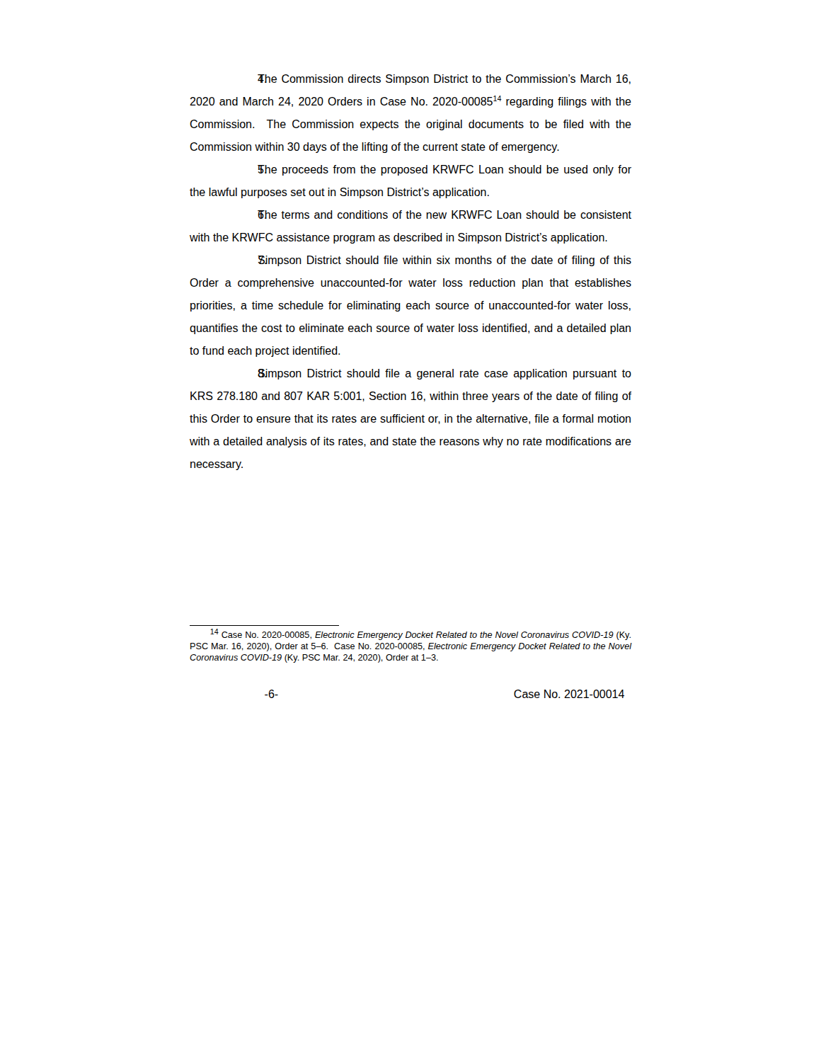4. The Commission directs Simpson District to the Commission’s March 16, 2020 and March 24, 2020 Orders in Case No. 2020-0008514 regarding filings with the Commission. The Commission expects the original documents to be filed with the Commission within 30 days of the lifting of the current state of emergency.
5. The proceeds from the proposed KRWFC Loan should be used only for the lawful purposes set out in Simpson District’s application.
6. The terms and conditions of the new KRWFC Loan should be consistent with the KRWFC assistance program as described in Simpson District’s application.
7. Simpson District should file within six months of the date of filing of this Order a comprehensive unaccounted-for water loss reduction plan that establishes priorities, a time schedule for eliminating each source of unaccounted-for water loss, quantifies the cost to eliminate each source of water loss identified, and a detailed plan to fund each project identified.
8. Simpson District should file a general rate case application pursuant to KRS 278.180 and 807 KAR 5:001, Section 16, within three years of the date of filing of this Order to ensure that its rates are sufficient or, in the alternative, file a formal motion with a detailed analysis of its rates, and state the reasons why no rate modifications are necessary.
14 Case No. 2020-00085, Electronic Emergency Docket Related to the Novel Coronavirus COVID-19 (Ky. PSC Mar. 16, 2020), Order at 5–6. Case No. 2020-00085, Electronic Emergency Docket Related to the Novel Coronavirus COVID-19 (Ky. PSC Mar. 24, 2020), Order at 1–3.
-6- Case No. 2021-00014